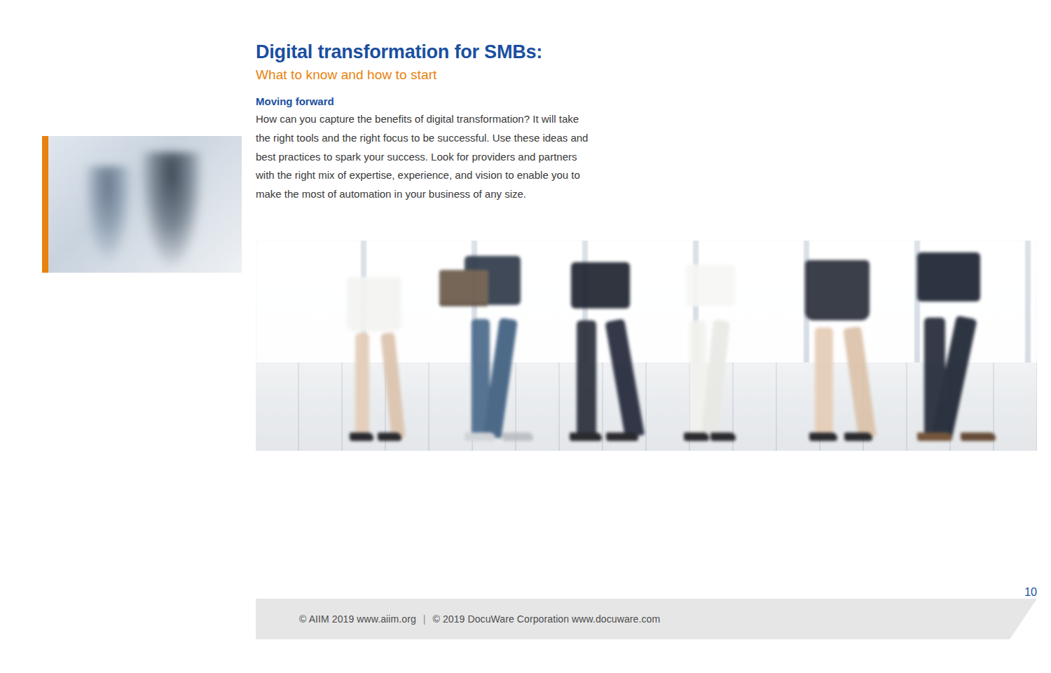Digital transformation for SMBs:
What to know and how to start
Moving forward
How can you capture the benefits of digital transformation? It will take the right tools and the right focus to be successful. Use these ideas and best practices to spark your success. Look for providers and partners with the right mix of expertise, experience, and vision to enable you to make the most of automation in your business of any size.
© AIIM 2019 www.aiim.org|© 2019 DocuWare Corporation www.docuware.com
10